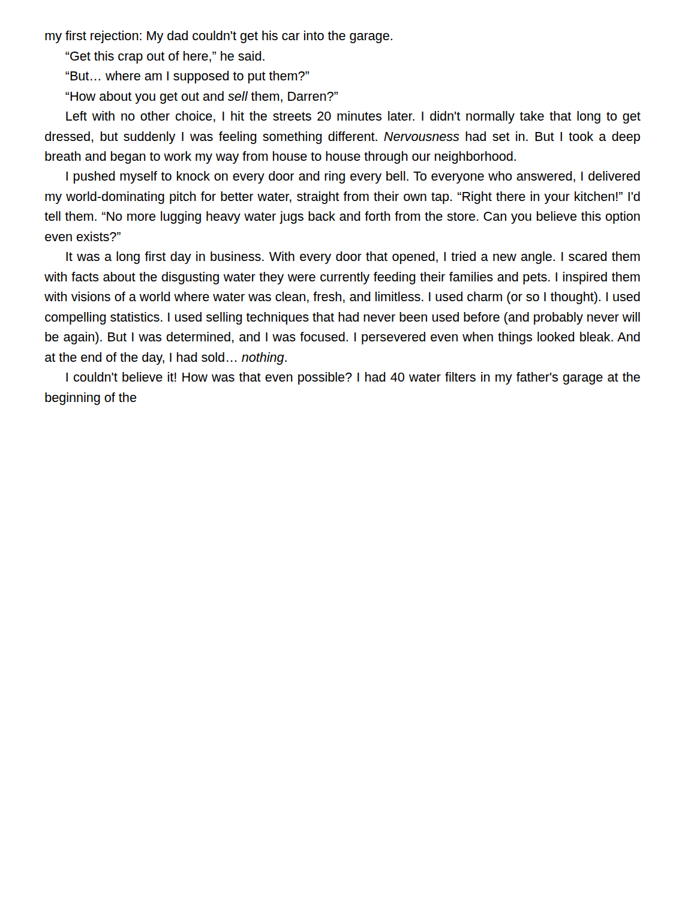my first rejection: My dad couldn't get his car into the garage.
“Get this crap out of here,” he said.
“But… where am I supposed to put them?”
“How about you get out and sell them, Darren?”
Left with no other choice, I hit the streets 20 minutes later. I didn't normally take that long to get dressed, but suddenly I was feeling something different. Nervousness had set in. But I took a deep breath and began to work my way from house to house through our neighborhood.
I pushed myself to knock on every door and ring every bell. To everyone who answered, I delivered my world-dominating pitch for better water, straight from their own tap. “Right there in your kitchen!” I'd tell them. “No more lugging heavy water jugs back and forth from the store. Can you believe this option even exists?”
It was a long first day in business. With every door that opened, I tried a new angle. I scared them with facts about the disgusting water they were currently feeding their families and pets. I inspired them with visions of a world where water was clean, fresh, and limitless. I used charm (or so I thought). I used compelling statistics. I used selling techniques that had never been used before (and probably never will be again). But I was determined, and I was focused. I persevered even when things looked bleak. And at the end of the day, I had sold… nothing.
I couldn't believe it! How was that even possible? I had 40 water filters in my father's garage at the beginning of the